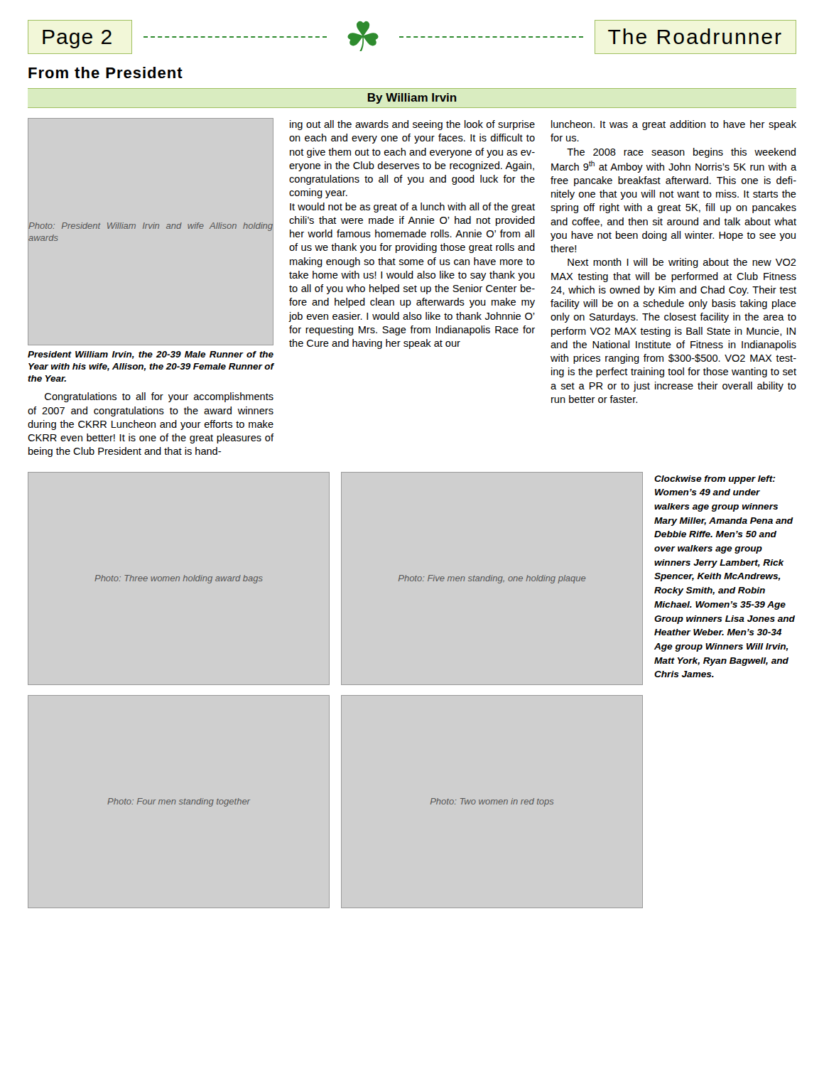Page 2
☘
The Roadrunner
From the President
By William Irvin
Photo: President William Irvin and wife Allison holding awards
President William Irvin, the 20-39 Male Runner of the Year with his wife, Allison, the 20-39 Female Runner of the Year.
Congratulations to all for your accomplishments of 2007 and congratulations to the award winners during the CKRR Luncheon and your efforts to make CKRR even better! It is one of the great pleasures of being the Club President and that is hand-
ing out all the awards and seeing the look of surprise on each and every one of your faces. It is difficult to not give them out to each and everyone of you as everyone in the Club deserves to be recognized. Again, congratulations to all of you and good luck for the coming year.
It would not be as great of a lunch with all of the great chili’s that were made if Annie O’ had not provided her world famous homemade rolls. Annie O’ from all of us we thank you for providing those great rolls and making enough so that some of us can have more to take home with us! I would also like to say thank you to all of you who helped set up the Senior Center before and helped clean up afterwards you make my job even easier. I would also like to thank Johnnie O’ for requesting Mrs. Sage from Indianapolis Race for the Cure and having her speak at our
luncheon. It was a great addition to have her speak for us.
The 2008 race season begins this weekend March 9th at Amboy with John Norris’s 5K run with a free pancake breakfast afterward. This one is definitely one that you will not want to miss. It starts the spring off right with a great 5K, fill up on pancakes and coffee, and then sit around and talk about what you have not been doing all winter. Hope to see you there!
Next month I will be writing about the new VO2 MAX testing that will be performed at Club Fitness 24, which is owned by Kim and Chad Coy. Their test facility will be on a schedule only basis taking place only on Saturdays. The closest facility in the area to perform VO2 MAX testing is Ball State in Muncie, IN and the National Institute of Fitness in Indianapolis with prices ranging from $300-$500. VO2 MAX testing is the perfect training tool for those wanting to set a set a PR or to just increase their overall ability to run better or faster.
Photo: Three women holding award bags
Photo: Five men standing, one holding plaque
Clockwise from upper left: Women’s 49 and under walkers age group winners Mary Miller, Amanda Pena and Debbie Riffe. Men’s 50 and over walkers age group winners Jerry Lambert, Rick Spencer, Keith McAndrews, Rocky Smith, and Robin Michael. Women’s 35-39 Age Group winners Lisa Jones and Heather Weber. Men’s 30-34 Age group Winners Will Irvin, Matt York, Ryan Bagwell, and Chris James.
Photo: Four men standing together
Photo: Two women in red tops